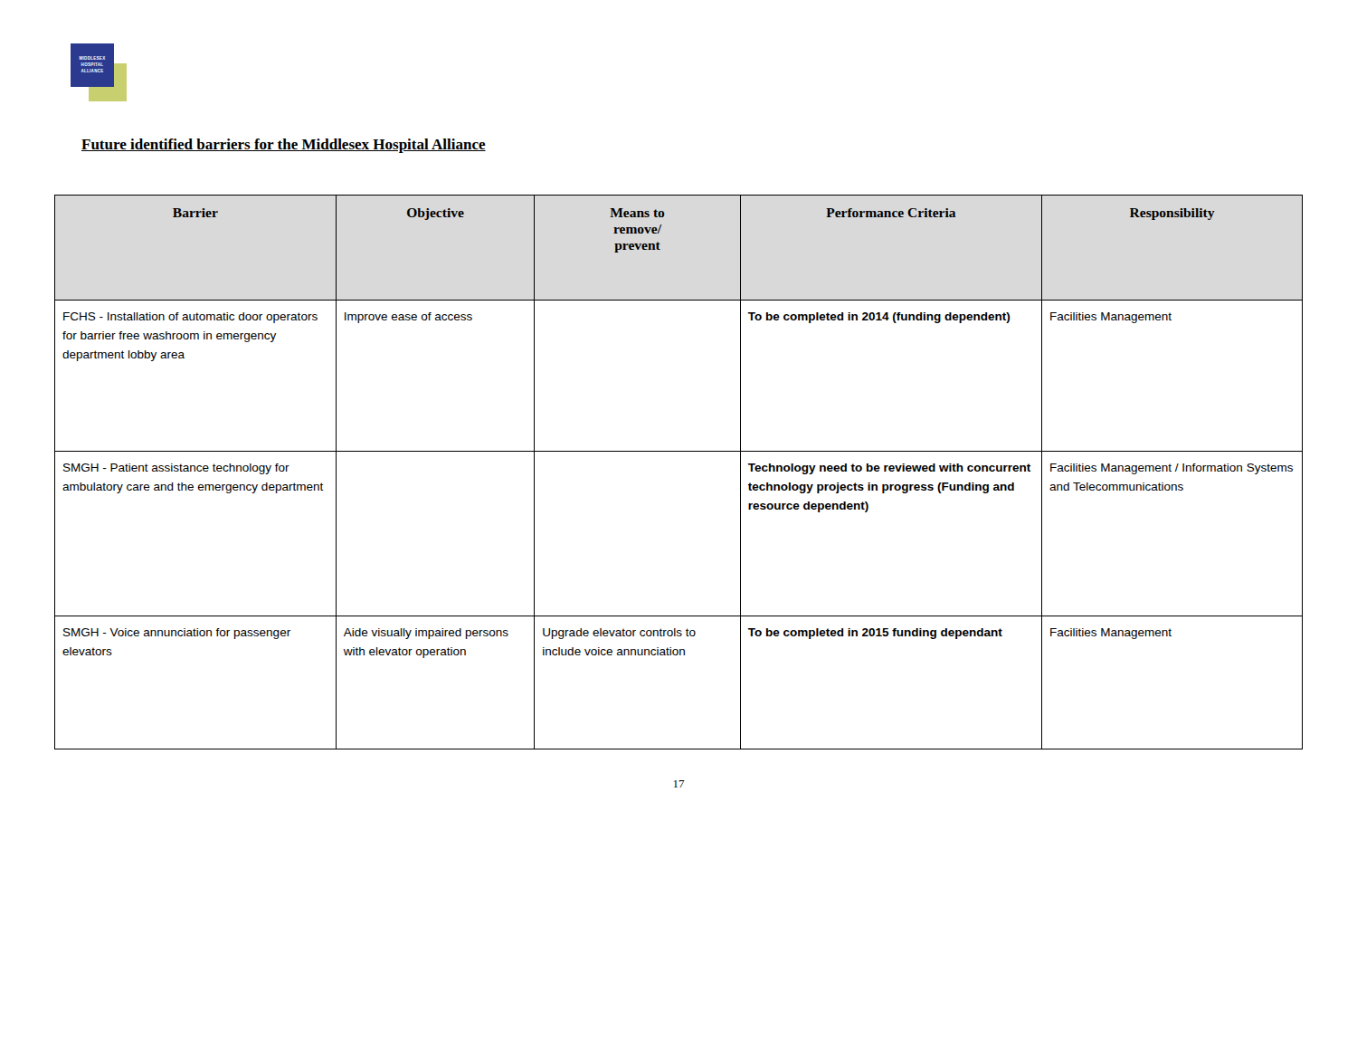MIDDLESEX
HOSPITAL
ALLIANCE
Future identified barriers for the Middlesex Hospital Alliance
| Barrier | Objective | Means to remove/ prevent | Performance Criteria | Responsibility |
| --- | --- | --- | --- | --- |
| FCHS - Installation of automatic door operators for barrier free washroom in emergency department lobby area | Improve ease of access | | To be completed in 2014 (funding dependent) | Facilities Management |
| SMGH - Patient assistance technology for ambulatory care and the emergency department | | | Technology need to be reviewed with concurrent technology projects in progress (Funding and resource dependent) | Facilities Management / Information Systems and Telecommunications |
| SMGH - Voice annunciation for passenger elevators | Aide visually impaired persons with elevator operation | Upgrade elevator controls to include voice annunciation | To be completed in 2015 funding dependant | Facilities Management |
17